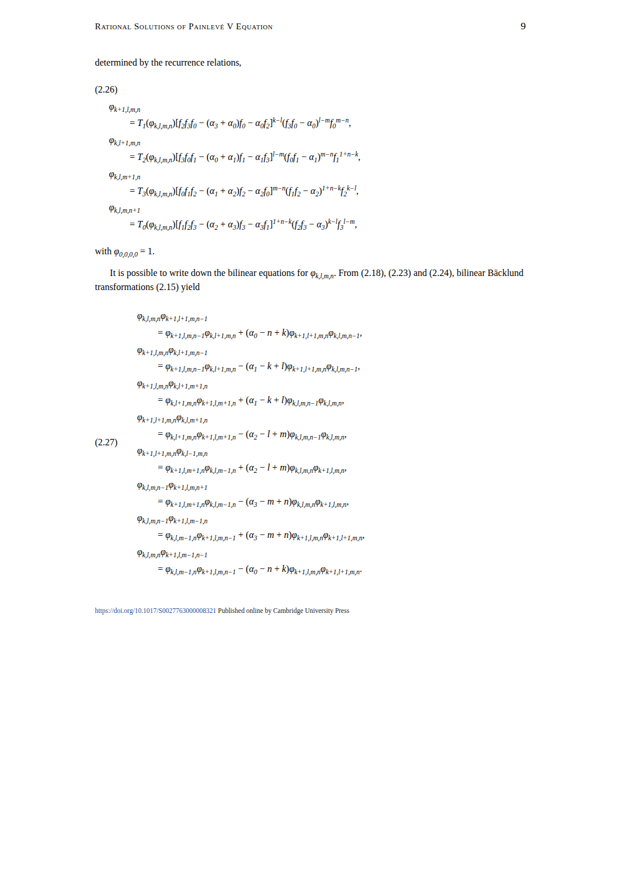Rational Solutions of Painlevé V Equation 9
determined by the recurrence relations,
(2.26)
φk+1,l,m,n = T1(φk,l,m,n)[f2f3f0 − (α3 + α0)f0 − α0f2]k−l(f3f0 − α0)l−mf0m−n, φk,l+1,m,n = T2(φk,l,m,n)[f3f0f1 − (α0 + α1)f1 − α1f3]l−m(f0f1 − α1)m−nf11+n−k, φk,l,m+1,n = T3(φk,l,m,n)[f0f1f2 − (α1 + α2)f2 − α2f0]m−n(f1f2 − α2)1+n−kf2k−l, φk,l,m,n+1 = T0(φk,l,m,n)[f1f2f3 − (α2 + α3)f3 − α3f1]1+n−k(f2f3 − α3)k−lf3l−m,
with φ0,0,0,0 = 1.
It is possible to write down the bilinear equations for φk,l,m,n. From (2.18), (2.23) and (2.24), bilinear Bäcklund transformations (2.15) yield
(2.27) φk,l,m,nφk+1,l+1,m,n−1 = φk+1,l,m,n−1φk,l+1,m,n + (α0 − n + k)φk+1,l+1,m,nφk,l,m,n−1, φk+1,l,m,nφk,l+1,m,n−1 = φk+1,l,m,n−1φk,l+1,m,n − (α1 − k + l)φk+1,l+1,m,nφk,l,m,n−1, φk+1,l,m,nφk,l+1,m+1,n = φk,l+1,m,nφk+1,l,m+1,n + (α1 − k + l)φk,l,m,n−1φk,l,m,n, φk+1,l+1,m,nφk,l,m+1,n = φk,l+1,m,nφk+1,l,m+1,n − (α2 − l + m)φk,l,m,n−1φk,l,m,n, φk+1,l+1,m,nφk,l−1,m,n = φk+1,l,m+1,nφk,l,m−1,n + (α2 − l + m)φk,l,m,nφk+1,l,m,n, φk,l,m,n−1φk+1,l,m,n+1 = φk+1,l,m+1,nφk,l,m−1,n − (α3 − m + n)φk,l,m,nφk+1,l,m,n, φk,l,m,n−1φk+1,l,m−1,n = φk,l,m−1,nφk+1,l,m,n−1 + (α3 − m + n)φk+1,l,m,nφk+1,l+1,m,n, φk,l,m,nφk+1,l,m−1,n−1 = φk,l,m−1,nφk+1,l,m,n−1 − (α0 − n + k)φk+1,l,m,nφk+1,l+1,m,n.
https://doi.org/10.1017/S0027763000008321 Published online by Cambridge University Press